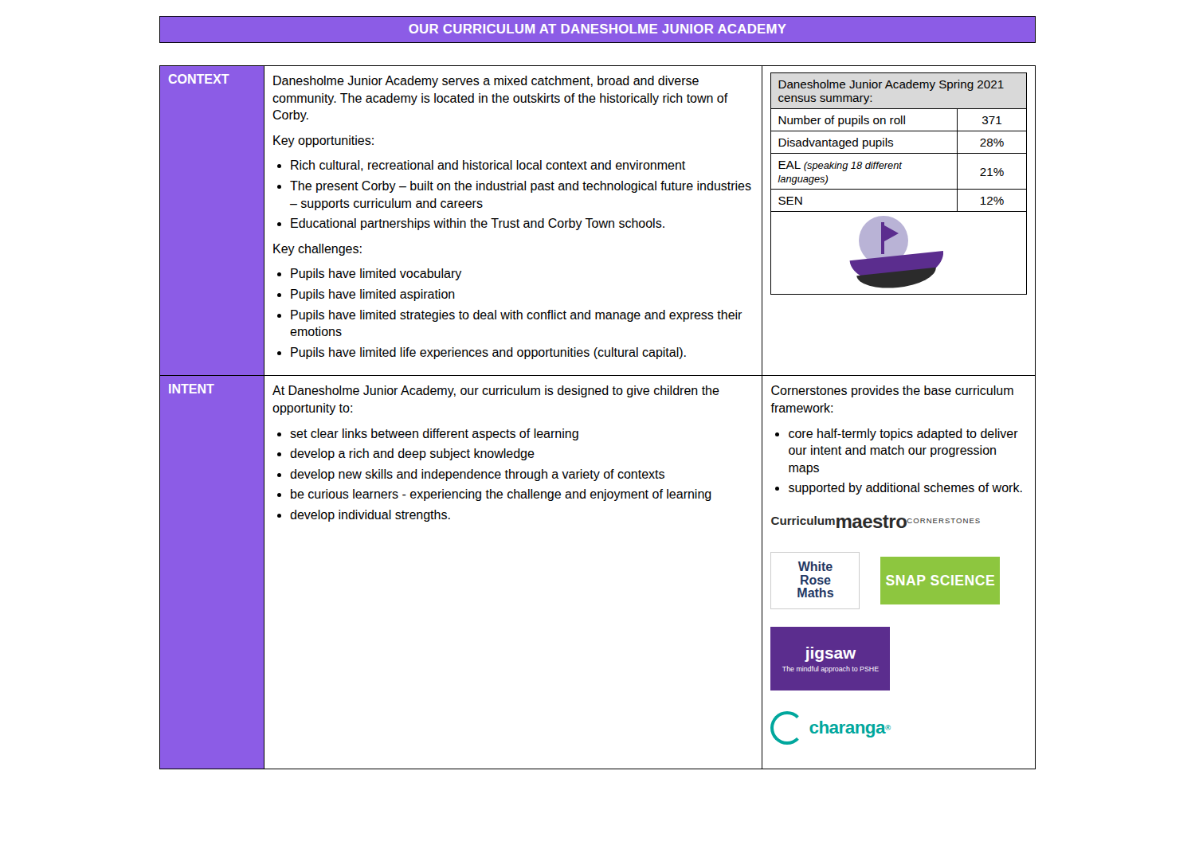OUR CURRICULUM AT DANESHOLME JUNIOR ACADEMY
| CONTEXT | Danesholme Junior Academy serves a mixed catchment, broad and diverse community. The academy is located in the outskirts of the historically rich town of Corby. Key opportunities: Rich cultural, recreational and historical local context and environment The present Corby – built on the industrial past and technological future industries – supports curriculum and careers Educational partnerships within the Trust and Corby Town schools. Key challenges: Pupils have limited vocabulary Pupils have limited aspiration Pupils have limited strategies to deal with conflict and manage and express their emotions Pupils have limited life experiences and opportunities (cultural capital). | / Danesholme Junior Academy Spring 2021 census summary: / / Number of pupils on roll / 371 / / Disadvantaged pupils / 28% / / EAL (speaking 18 different languages) / 21% / / SEN / 12% / |
| INTENT | At Danesholme Junior Academy, our curriculum is designed to give children the opportunity to: set clear links between different aspects of learning develop a rich and deep subject knowledge develop new skills and independence through a variety of contexts be curious learners - experiencing the challenge and enjoyment of learning develop individual strengths. | Cornerstones provides the base curriculum framework: core half-termly topics adapted to deliver our intent and match our progression maps supported by additional schemes of work. Curriculum maestro CORNERSTONES White Rose Maths SNAP SCIENCE jigsaw The mindful approach to PSHE charanga ® |